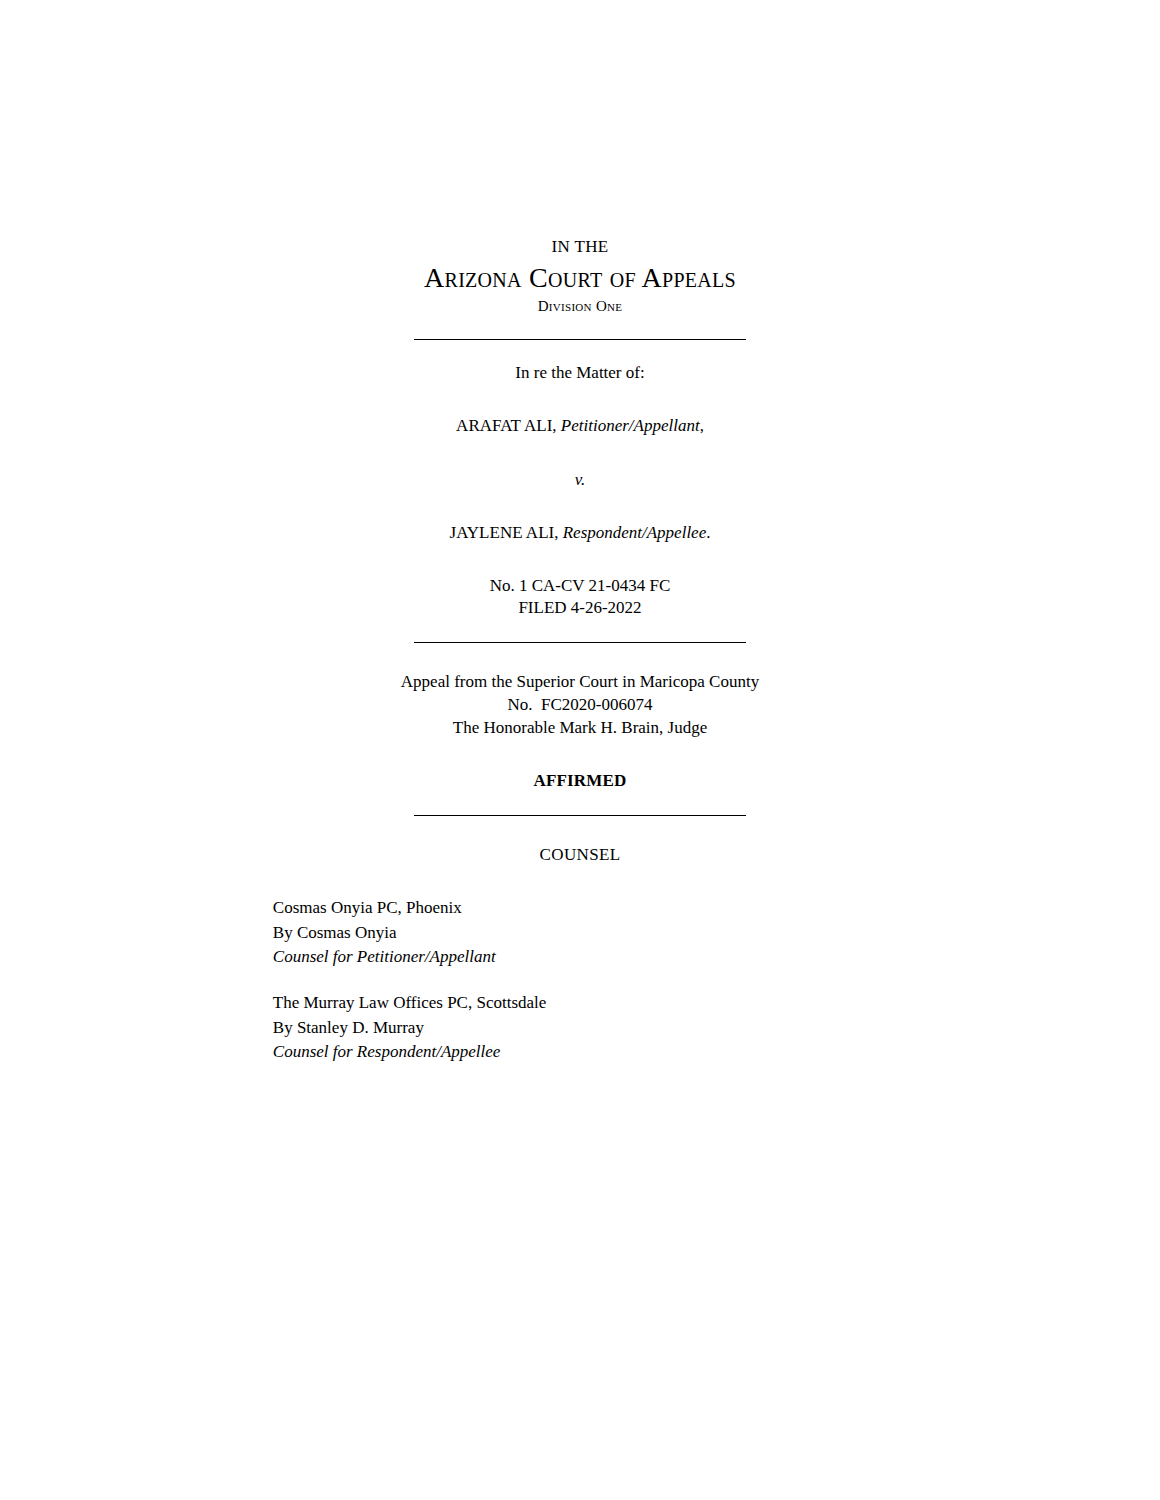IN THE
Arizona Court of Appeals
Division One
In re the Matter of:
ARAFAT ALI, Petitioner/Appellant,
v.
JAYLENE ALI, Respondent/Appellee.
No. 1 CA-CV 21-0434 FC
FILED 4-26-2022
Appeal from the Superior Court in Maricopa County
No. FC2020-006074
The Honorable Mark H. Brain, Judge
AFFIRMED
COUNSEL
Cosmas Onyia PC, Phoenix
By Cosmas Onyia
Counsel for Petitioner/Appellant
The Murray Law Offices PC, Scottsdale
By Stanley D. Murray
Counsel for Respondent/Appellee